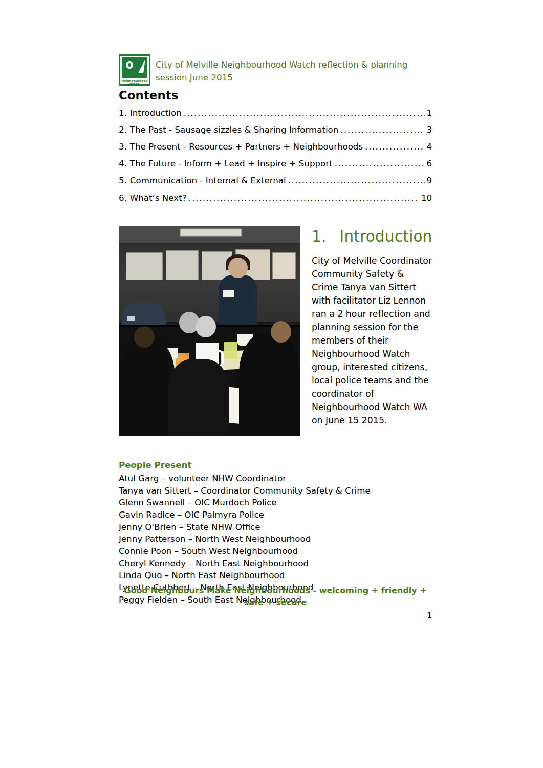Neighbourhood
Watch.
City of Melville Neighbourhood Watch reflection & planning session June 2015
Contents
1. Introduction........................................................................................... 1
2. The Past - Sausage sizzles & Sharing Information......................................... 3
3. The Present - Resources + Partners + Neighbourhoods................................. 4
4. The Future - Inform + Lead + Inspire + Support.......................................... 6
5. Communication - Internal & External........................................................... 9
6. What’s Next?......................................................................................... 10
1. Introduction
City of Melville Coordinator Community Safety & Crime Tanya van Sittert with facilitator Liz Lennon ran a 2 hour reflection and planning session for the members of their Neighbourhood Watch group, interested citizens, local police teams and the coordinator of Neighbourhood Watch WA on June 15 2015.
People Present
Atul Garg – volunteer NHW Coordinator
Tanya van Sittert – Coordinator Community Safety & Crime
Glenn Swannell – OIC Murdoch Police
Gavin Radice – OIC Palmyra Police
Jenny O'Brien – State NHW Office
Jenny Patterson – North West Neighbourhood
Connie Poon – South West Neighbourhood
Cheryl Kennedy – North East Neighbourhood
Linda Quo – North East Neighbourhood
Lynette Cuthbert – North East Neighbourhood
Peggy Fielden – South East Neighbourhood
Good Neighbours Make Neighbourhoods - welcoming + friendly + safe + secure
1